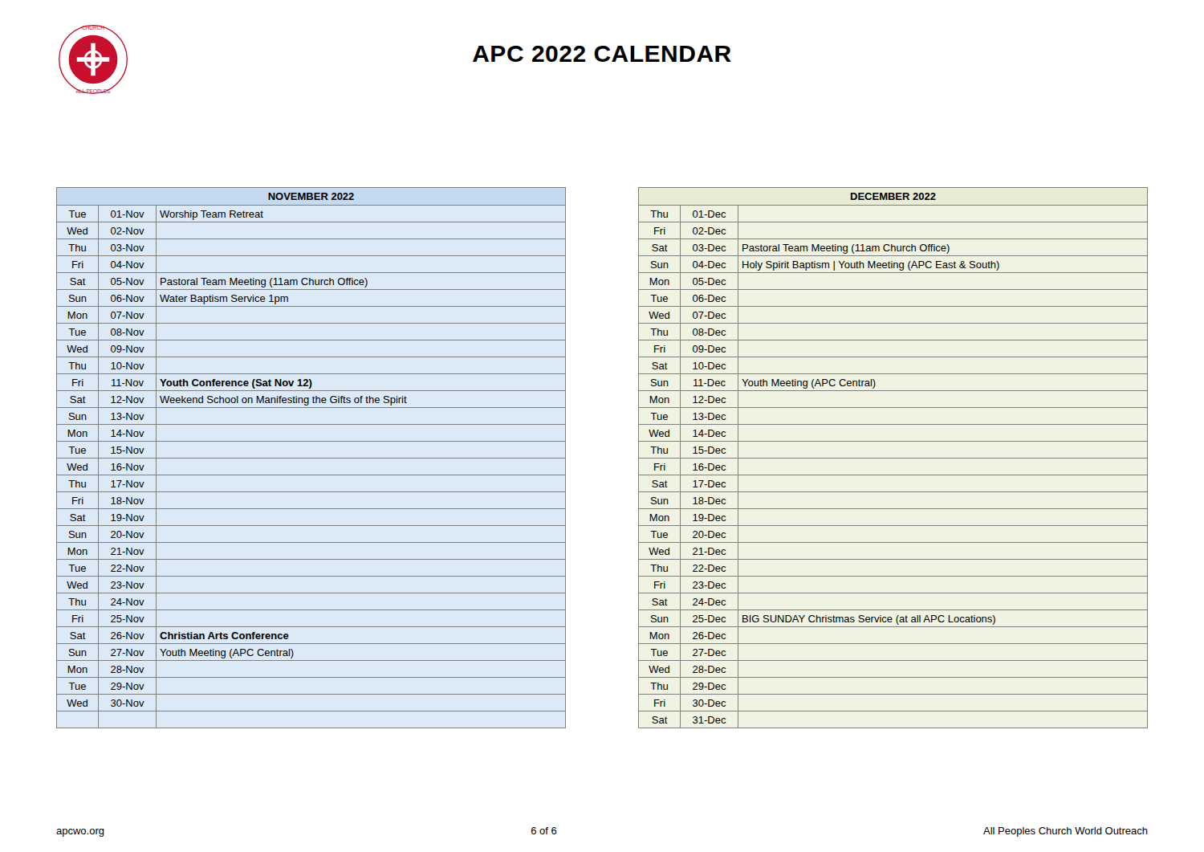CHURCH ALL PEOPLES
APC 2022 CALENDAR
NOVEMBER 2022
| Tue | 01-Nov | Worship Team Retreat |
| Wed | 02-Nov | |
| Thu | 03-Nov | |
| Fri | 04-Nov | |
| Sat | 05-Nov | Pastoral Team Meeting (11am Church Office) |
| Sun | 06-Nov | Water Baptism Service 1pm |
| Mon | 07-Nov | |
| Tue | 08-Nov | |
| Wed | 09-Nov | |
| Thu | 10-Nov | |
| Fri | 11-Nov | Youth Conference (Sat Nov 12) |
| Sat | 12-Nov | Weekend School on Manifesting the Gifts of the Spirit |
| Sun | 13-Nov | |
| Mon | 14-Nov | |
| Tue | 15-Nov | |
| Wed | 16-Nov | |
| Thu | 17-Nov | |
| Fri | 18-Nov | |
| Sat | 19-Nov | |
| Sun | 20-Nov | |
| Mon | 21-Nov | |
| Tue | 22-Nov | |
| Wed | 23-Nov | |
| Thu | 24-Nov | |
| Fri | 25-Nov | |
| Sat | 26-Nov | Christian Arts Conference |
| Sun | 27-Nov | Youth Meeting (APC Central) |
| Mon | 28-Nov | |
| Tue | 29-Nov | |
| Wed | 30-Nov | |
DECEMBER 2022
| Thu | 01-Dec | |
| Fri | 02-Dec | |
| Sat | 03-Dec | Pastoral Team Meeting (11am Church Office) |
| Sun | 04-Dec | Holy Spirit Baptism / Youth Meeting (APC East & South) |
| Mon | 05-Dec | |
| Tue | 06-Dec | |
| Wed | 07-Dec | |
| Thu | 08-Dec | |
| Fri | 09-Dec | |
| Sat | 10-Dec | |
| Sun | 11-Dec | Youth Meeting (APC Central) |
| Mon | 12-Dec | |
| Tue | 13-Dec | |
| Wed | 14-Dec | |
| Thu | 15-Dec | |
| Fri | 16-Dec | |
| Sat | 17-Dec | |
| Sun | 18-Dec | |
| Mon | 19-Dec | |
| Tue | 20-Dec | |
| Wed | 21-Dec | |
| Thu | 22-Dec | |
| Fri | 23-Dec | |
| Sat | 24-Dec | |
| Sun | 25-Dec | BIG SUNDAY Christmas Service (at all APC Locations) |
| Mon | 26-Dec | |
| Tue | 27-Dec | |
| Wed | 28-Dec | |
| Thu | 29-Dec | |
| Fri | 30-Dec | |
| Sat | 31-Dec | |
apcwo.org
6 of 6
All Peoples Church World Outreach